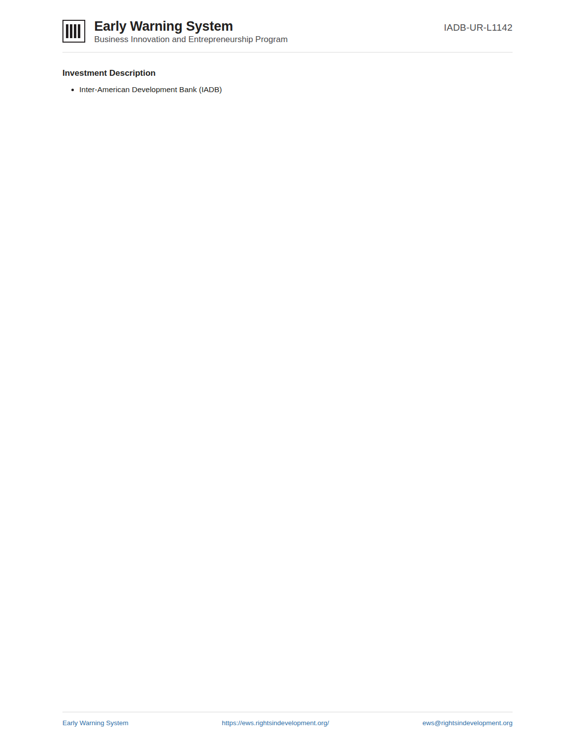Early Warning System
Business Innovation and Entrepreneurship Program
IADB-UR-L1142
Investment Description
Inter-American Development Bank (IADB)
Early Warning System
https://ews.rightsindevelopment.org/
ews@rightsindevelopment.org